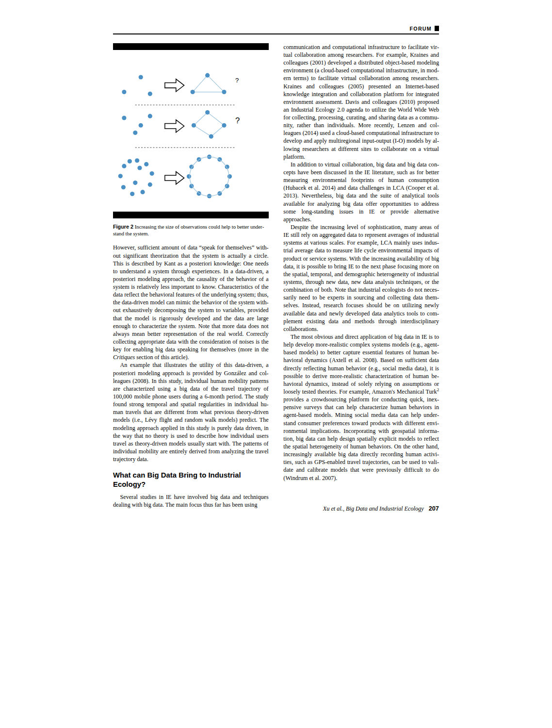FORUM
? ?
Figure 2 Increasing the size of observations could help to better understand the system.
However, sufficient amount of data “speak for themselves” without significant theorization that the system is actually a circle. This is described by Kant as a posteriori knowledge: One needs to understand a system through experiences. In a data-driven, a posteriori modeling approach, the causality of the behavior of a system is relatively less important to know. Characteristics of the data reflect the behavioral features of the underlying system; thus, the data-driven model can mimic the behavior of the system without exhaustively decomposing the system to variables, provided that the model is rigorously developed and the data are large enough to characterize the system. Note that more data does not always mean better representation of the real world. Correctly collecting appropriate data with the consideration of noises is the key for enabling big data speaking for themselves (more in the Critiques section of this article).
An example that illustrates the utility of this data-driven, a posteriori modeling approach is provided by González and colleagues (2008). In this study, individual human mobility patterns are characterized using a big data of the travel trajectory of 100,000 mobile phone users during a 6-month period. The study found strong temporal and spatial regularities in individual human travels that are different from what previous theory-driven models (i.e., Lévy flight and random walk models) predict. The modeling approach applied in this study is purely data driven, in the way that no theory is used to describe how individual users travel as theory-driven models usually start with. The patterns of individual mobility are entirely derived from analyzing the travel trajectory data.
What can Big Data Bring to Industrial Ecology?
Several studies in IE have involved big data and techniques dealing with big data. The main focus thus far has been using
communication and computational infrastructure to facilitate virtual collaboration among researchers. For example, Kraines and colleagues (2001) developed a distributed object-based modeling environment (a cloud-based computational infrastructure, in modern terms) to facilitate virtual collaboration among researchers. Kraines and colleagues (2005) presented an Internet-based knowledge integration and collaboration platform for integrated environment assessment. Davis and colleagues (2010) proposed an Industrial Ecology 2.0 agenda to utilize the World Wide Web for collecting, processing, curating, and sharing data as a community, rather than individuals. More recently, Lenzen and colleagues (2014) used a cloud-based computational infrastructure to develop and apply multiregional input-output (I-O) models by allowing researchers at different sites to collaborate on a virtual platform.
In addition to virtual collaboration, big data and big data concepts have been discussed in the IE literature, such as for better measuring environmental footprints of human consumption (Hubacek et al. 2014) and data challenges in LCA (Cooper et al. 2013). Nevertheless, big data and the suite of analytical tools available for analyzing big data offer opportunities to address some long-standing issues in IE or provide alternative approaches.
Despite the increasing level of sophistication, many areas of IE still rely on aggregated data to represent averages of industrial systems at various scales. For example, LCA mainly uses industrial average data to measure life cycle environmental impacts of product or service systems. With the increasing availability of big data, it is possible to bring IE to the next phase focusing more on the spatial, temporal, and demographic heterogeneity of industrial systems, through new data, new data analysis techniques, or the combination of both. Note that industrial ecologists do not necessarily need to be experts in sourcing and collecting data themselves. Instead, research focuses should be on utilizing newly available data and newly developed data analytics tools to complement existing data and methods through interdisciplinary collaborations.
The most obvious and direct application of big data in IE is to help develop more-realistic complex systems models (e.g., agent-based models) to better capture essential features of human behavioral dynamics (Axtell et al. 2008). Based on sufficient data directly reflecting human behavior (e.g., social media data), it is possible to derive more-realistic characterization of human behavioral dynamics, instead of solely relying on assumptions or loosely tested theories. For example, Amazon's Mechanical Turk2 provides a crowdsourcing platform for conducting quick, inexpensive surveys that can help characterize human behaviors in agent-based models. Mining social media data can help understand consumer preferences toward products with different environmental implications. Incorporating with geospatial information, big data can help design spatially explicit models to reflect the spatial heterogeneity of human behaviors. On the other hand, increasingly available big data directly recording human activities, such as GPS-enabled travel trajectories, can be used to validate and calibrate models that were previously difficult to do (Windrum et al. 2007).
Xu et al., Big Data and Industrial Ecology207